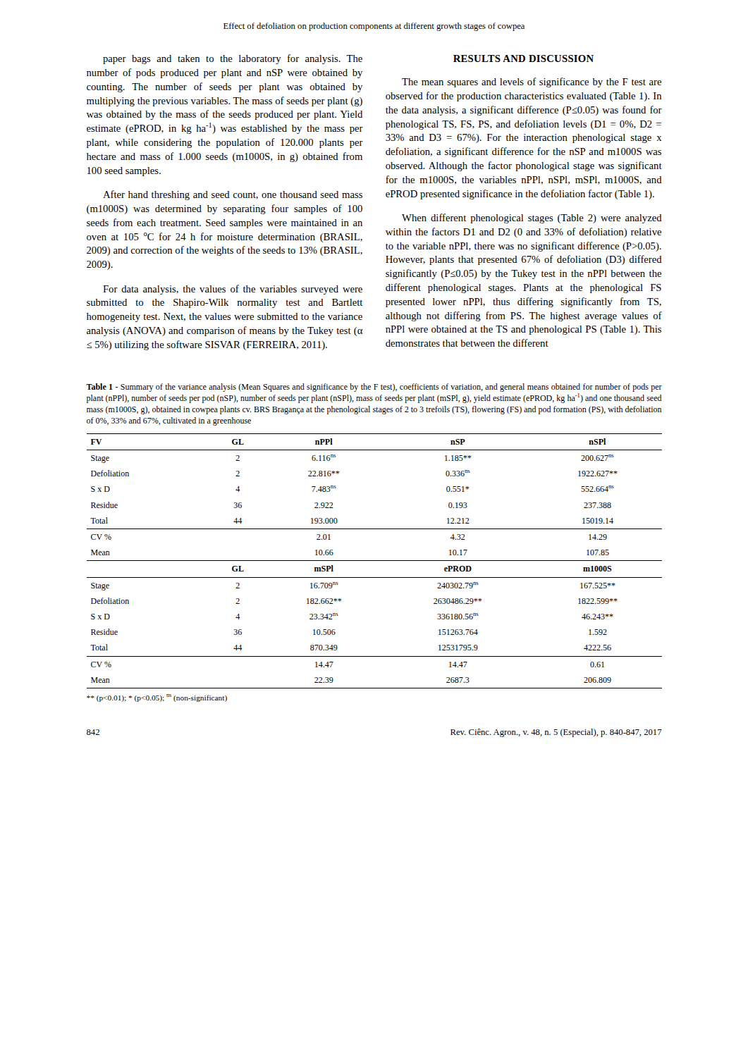Effect of defoliation on production components at different growth stages of cowpea
paper bags and taken to the laboratory for analysis. The number of pods produced per plant and nSP were obtained by counting. The number of seeds per plant was obtained by multiplying the previous variables. The mass of seeds per plant (g) was obtained by the mass of the seeds produced per plant. Yield estimate (ePROD, in kg ha-1) was established by the mass per plant, while considering the population of 120.000 plants per hectare and mass of 1.000 seeds (m1000S, in g) obtained from 100 seed samples.
After hand threshing and seed count, one thousand seed mass (m1000S) was determined by separating four samples of 100 seeds from each treatment. Seed samples were maintained in an oven at 105 oC for 24 h for moisture determination (BRASIL, 2009) and correction of the weights of the seeds to 13% (BRASIL, 2009).
For data analysis, the values of the variables surveyed were submitted to the Shapiro-Wilk normality test and Bartlett homogeneity test. Next, the values were submitted to the variance analysis (ANOVA) and comparison of means by the Tukey test (α ≤ 5%) utilizing the software SISVAR (FERREIRA, 2011).
Results and discussion
The mean squares and levels of significance by the F test are observed for the production characteristics evaluated (Table 1). In the data analysis, a significant difference (P≤0.05) was found for phenological TS, FS, PS, and defoliation levels (D1 = 0%, D2 = 33% and D3 = 67%). For the interaction phenological stage x defoliation, a significant difference for the nSP and m1000S was observed. Although the factor phonological stage was significant for the m1000S, the variables nPPl, nSPl, mSPl, m1000S, and ePROD presented significance in the defoliation factor (Table 1).
When different phenological stages (Table 2) were analyzed within the factors D1 and D2 (0 and 33% of defoliation) relative to the variable nPPl, there was no significant difference (P>0.05). However, plants that presented 67% of defoliation (D3) differed significantly (P≤0.05) by the Tukey test in the nPPl between the different phenological stages. Plants at the phenological FS presented lower nPPl, thus differing significantly from TS, although not differing from PS. The highest average values of nPPl were obtained at the TS and phenological PS (Table 1). This demonstrates that between the different
Table 1 - Summary of the variance analysis (Mean Squares and significance by the F test), coefficients of variation, and general means obtained for number of pods per plant (nPPl), number of seeds per pod (nSP), number of seeds per plant (nSPl), mass of seeds per plant (mSPl, g), yield estimate (ePROD, kg ha-1) and one thousand seed mass (m1000S, g), obtained in cowpea plants cv. BRS Bragança at the phenological stages of 2 to 3 trefoils (TS), flowering (FS) and pod formation (PS), with defoliation of 0%, 33% and 67%, cultivated in a greenhouse
| FV | GL | nPPl | nSP | nSPl |
| --- | --- | --- | --- | --- |
| Stage | 2 | 6.116 ns | 1.185** | 200.627 ns |
| Defoliation | 2 | 22.816** | 0.336 ns | 1922.627** |
| S x D | 4 | 7.483 ns | 0.551* | 552.664 ns |
| Residue | 36 | 2.922 | 0.193 | 237.388 |
| Total | 44 | 193.000 | 12.212 | 15019.14 |
| CV % | | 2.01 | 4.32 | 14.29 |
| Mean | | 10.66 | 10.17 | 107.85 |
| | GL | mSPl | ePROD | m1000S |
| Stage | 2 | 16.709 ns | 240302.79 ns | 167.525** |
| Defoliation | 2 | 182.662** | 2630486.29** | 1822.599** |
| S x D | 4 | 23.342 ns | 336180.56 ns | 46.243** |
| Residue | 36 | 10.506 | 151263.764 | 1.592 |
| Total | 44 | 870.349 | 12531795.9 | 4222.56 |
| CV % | | 14.47 | 14.47 | 0.61 |
| Mean | | 22.39 | 2687.3 | 206.809 |
** (p<0.01); * (p<0.05); ns (non-significant)
842
Rev. Ciênc. Agron., v. 48, n. 5 (Especial), p. 840-847, 2017